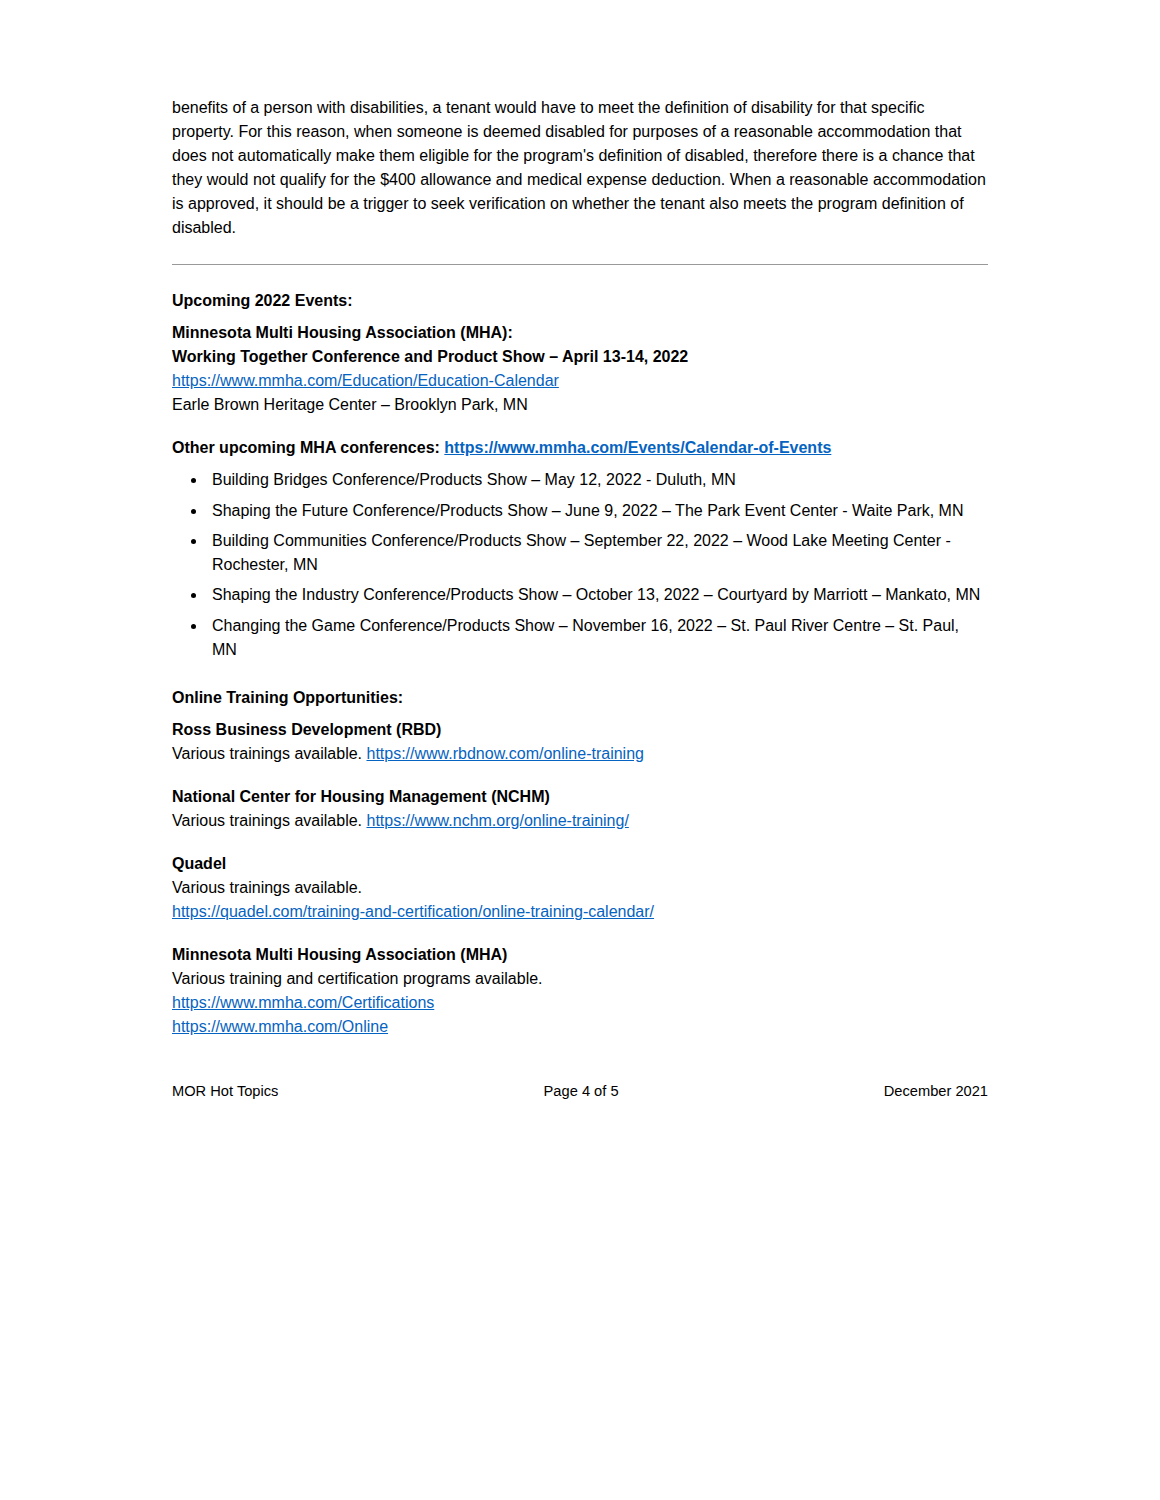benefits of a person with disabilities, a tenant would have to meet the definition of disability for that specific property. For this reason, when someone is deemed disabled for purposes of a reasonable accommodation that does not automatically make them eligible for the program's definition of disabled, therefore there is a chance that they would not qualify for the $400 allowance and medical expense deduction. When a reasonable accommodation is approved, it should be a trigger to seek verification on whether the tenant also meets the program definition of disabled.
Upcoming 2022 Events:
Minnesota Multi Housing Association (MHA):
Working Together Conference and Product Show – April 13-14, 2022
https://www.mmha.com/Education/Education-Calendar
Earle Brown Heritage Center – Brooklyn Park, MN
Other upcoming MHA conferences: https://www.mmha.com/Events/Calendar-of-Events
Building Bridges Conference/Products Show – May 12, 2022 - Duluth, MN
Shaping the Future Conference/Products Show – June 9, 2022 – The Park Event Center - Waite Park, MN
Building Communities Conference/Products Show – September 22, 2022 – Wood Lake Meeting Center - Rochester, MN
Shaping the Industry Conference/Products Show – October 13, 2022 – Courtyard by Marriott – Mankato, MN
Changing the Game Conference/Products Show – November 16, 2022 – St. Paul River Centre – St. Paul, MN
Online Training Opportunities:
Ross Business Development (RBD)
Various trainings available. https://www.rbdnow.com/online-training
National Center for Housing Management (NCHM)
Various trainings available. https://www.nchm.org/online-training/
Quadel
Various trainings available.
https://quadel.com/training-and-certification/online-training-calendar/
Minnesota Multi Housing Association (MHA)
Various training and certification programs available.
https://www.mmha.com/Certifications
https://www.mmha.com/Online
MOR Hot Topics Page 4 of 5 December 2021